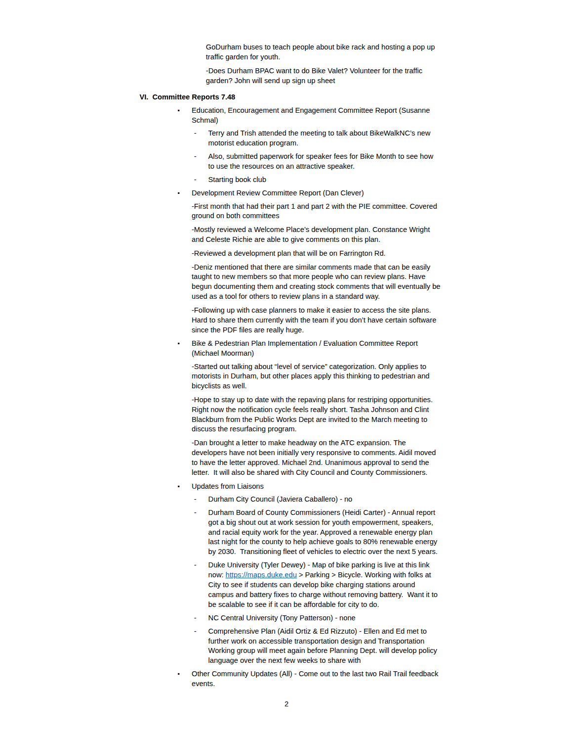GoDurham buses to teach people about bike rack and hosting a pop up traffic garden for youth.
-Does Durham BPAC want to do Bike Valet? Volunteer for the traffic garden? John will send up sign up sheet
VI. Committee Reports 7.48
Education, Encouragement and Engagement Committee Report (Susanne Schmal)
Terry and Trish attended the meeting to talk about BikeWalkNC’s new motorist education program.
Also, submitted paperwork for speaker fees for Bike Month to see how to use the resources on an attractive speaker.
Starting book club
Development Review Committee Report (Dan Clever)
-First month that had their part 1 and part 2 with the PIE committee. Covered ground on both committees
-Mostly reviewed a Welcome Place’s development plan. Constance Wright and Celeste Richie are able to give comments on this plan.
-Reviewed a development plan that will be on Farrington Rd.
-Deniz mentioned that there are similar comments made that can be easily taught to new members so that more people who can review plans. Have begun documenting them and creating stock comments that will eventually be used as a tool for others to review plans in a standard way.
-Following up with case planners to make it easier to access the site plans. Hard to share them currently with the team if you don’t have certain software since the PDF files are really huge.
Bike & Pedestrian Plan Implementation / Evaluation Committee Report (Michael Moorman)
-Started out talking about “level of service” categorization. Only applies to motorists in Durham, but other places apply this thinking to pedestrian and bicyclists as well.
-Hope to stay up to date with the repaving plans for restriping opportunities. Right now the notification cycle feels really short. Tasha Johnson and Clint Blackburn from the Public Works Dept are invited to the March meeting to discuss the resurfacing program.
-Dan brought a letter to make headway on the ATC expansion. The developers have not been initially very responsive to comments. Aidil moved to have the letter approved. Michael 2nd. Unanimous approval to send the letter. It will also be shared with City Council and County Commissioners.
Updates from Liaisons
Durham City Council (Javiera Caballero) - no
Durham Board of County Commissioners (Heidi Carter) - Annual report got a big shout out at work session for youth empowerment, speakers, and racial equity work for the year. Approved a renewable energy plan last night for the county to help achieve goals to 80% renewable energy by 2030. Transitioning fleet of vehicles to electric over the next 5 years.
Duke University (Tyler Dewey) - Map of bike parking is live at this link now: https://maps.duke.edu > Parking > Bicycle. Working with folks at City to see if students can develop bike charging stations around campus and battery fixes to charge without removing battery. Want it to be scalable to see if it can be affordable for city to do.
NC Central University (Tony Patterson) - none
Comprehensive Plan (Aidil Ortiz & Ed Rizzuto) - Ellen and Ed met to further work on accessible transportation design and Transportation Working group will meet again before Planning Dept. will develop policy language over the next few weeks to share with
Other Community Updates (All) - Come out to the last two Rail Trail feedback events.
2